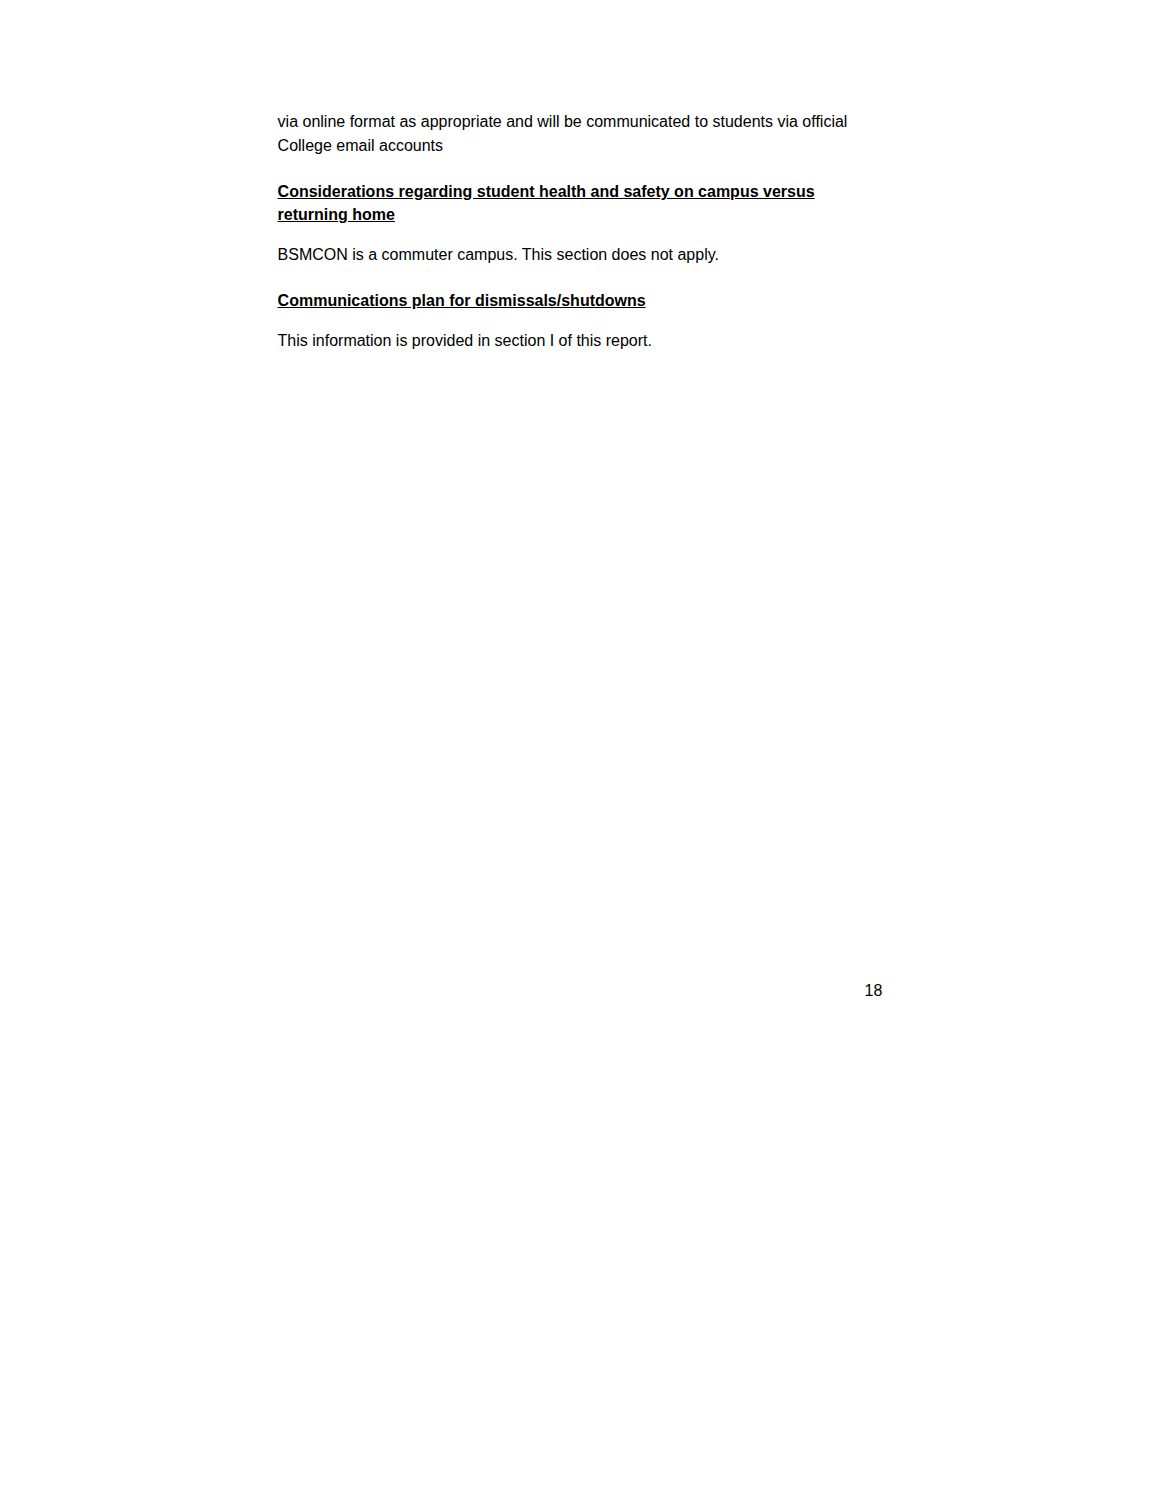via online format as appropriate and will be communicated to students via official College email accounts
Considerations regarding student health and safety on campus versus returning home
BSMCON is a commuter campus. This section does not apply.
Communications plan for dismissals/shutdowns
This information is provided in section I of this report.
18